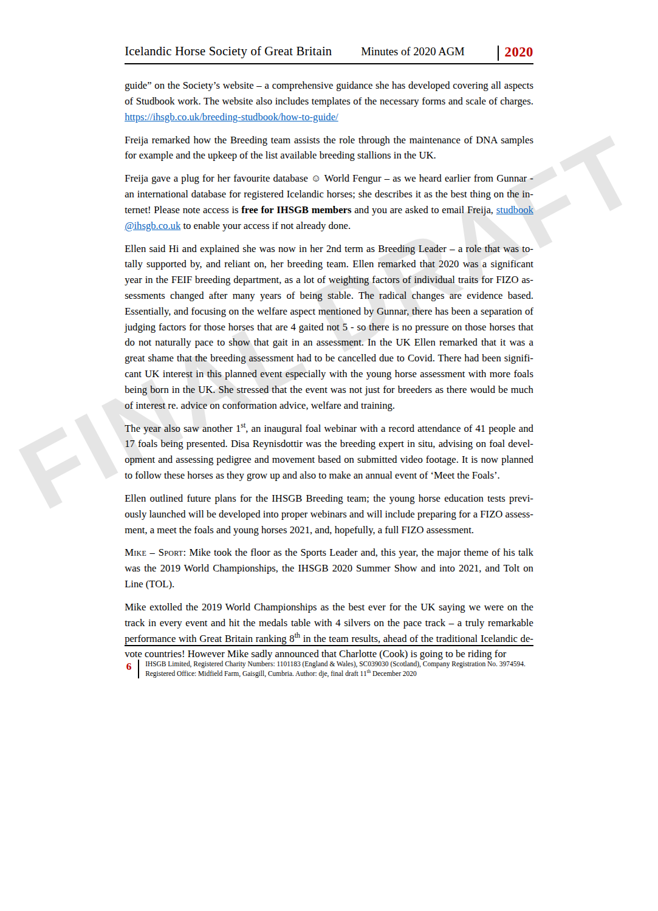Icelandic Horse Society of Great Britain
Minutes of 2020 AGM
2020
FINAL DRAFT
guide” on the Society’s website – a comprehensive guidance she has developed covering all aspects of Studbook work. The website also includes templates of the necessary forms and scale of charges. https://ihsgb.co.uk/breeding-studbook/how-to-guide/
Freija remarked how the Breeding team assists the role through the maintenance of DNA samples for example and the upkeep of the list available breeding stallions in the UK.
Freija gave a plug for her favourite database ☺ World Fengur – as we heard earlier from Gunnar - an international database for registered Icelandic horses; she describes it as the best thing on the internet! Please note access is free for IHSGB members and you are asked to email Freija, studbook@ihsgb.co.uk to enable your access if not already done.
Ellen said Hi and explained she was now in her 2nd term as Breeding Leader – a role that was totally supported by, and reliant on, her breeding team. Ellen remarked that 2020 was a significant year in the FEIF breeding department, as a lot of weighting factors of individual traits for FIZO assessments changed after many years of being stable. The radical changes are evidence based. Essentially, and focusing on the welfare aspect mentioned by Gunnar, there has been a separation of judging factors for those horses that are 4 gaited not 5 - so there is no pressure on those horses that do not naturally pace to show that gait in an assessment. In the UK Ellen remarked that it was a great shame that the breeding assessment had to be cancelled due to Covid. There had been significant UK interest in this planned event especially with the young horse assessment with more foals being born in the UK. She stressed that the event was not just for breeders as there would be much of interest re. advice on conformation advice, welfare and training.
The year also saw another 1st, an inaugural foal webinar with a record attendance of 41 people and 17 foals being presented. Disa Reynisdottir was the breeding expert in situ, advising on foal development and assessing pedigree and movement based on submitted video footage. It is now planned to follow these horses as they grow up and also to make an annual event of ‘Meet the Foals’.
Ellen outlined future plans for the IHSGB Breeding team; the young horse education tests previously launched will be developed into proper webinars and will include preparing for a FIZO assessment, a meet the foals and young horses 2021, and, hopefully, a full FIZO assessment.
Mike – Sport: Mike took the floor as the Sports Leader and, this year, the major theme of his talk was the 2019 World Championships, the IHSGB 2020 Summer Show and into 2021, and Tolt on Line (TOL).
Mike extolled the 2019 World Championships as the best ever for the UK saying we were on the track in every event and hit the medals table with 4 silvers on the pace track – a truly remarkable performance with Great Britain ranking 8th in the team results, ahead of the traditional Icelandic devote countries! However Mike sadly announced that Charlotte (Cook) is going to be riding for
6
IHSGB Limited, Registered Charity Numbers: 1101183 (England & Wales), SC039030 (Scotland), Company Registration No. 3974594. Registered Office: Midfield Farm, Gaisgill, Cumbria. Author: dje, final draft 11th December 2020